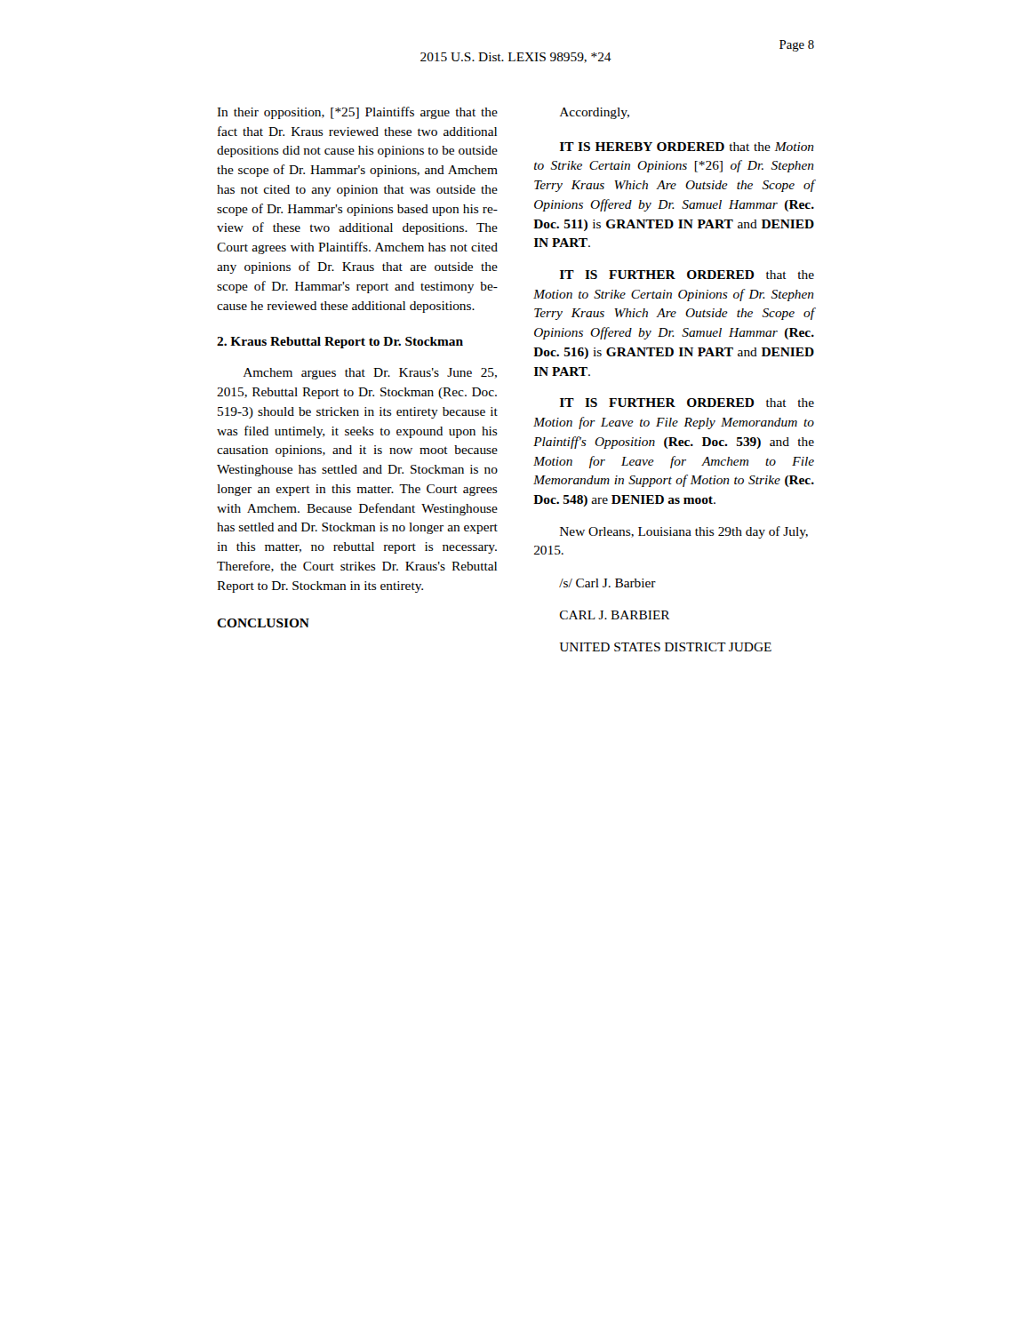Page 8
2015 U.S. Dist. LEXIS 98959, *24
In their opposition, [*25] Plaintiffs argue that the fact that Dr. Kraus reviewed these two additional depositions did not cause his opinions to be outside the scope of Dr. Hammar's opinions, and Amchem has not cited to any opinion that was outside the scope of Dr. Hammar's opinions based upon his review of these two additional depositions. The Court agrees with Plaintiffs. Amchem has not cited any opinions of Dr. Kraus that are outside the scope of Dr. Hammar's report and testimony because he reviewed these additional depositions.
2. Kraus Rebuttal Report to Dr. Stockman
Amchem argues that Dr. Kraus's June 25, 2015, Rebuttal Report to Dr. Stockman (Rec. Doc. 519-3) should be stricken in its entirety because it was filed untimely, it seeks to expound upon his causation opinions, and it is now moot because Westinghouse has settled and Dr. Stockman is no longer an expert in this matter. The Court agrees with Amchem. Because Defendant Westinghouse has settled and Dr. Stockman is no longer an expert in this matter, no rebuttal report is necessary. Therefore, the Court strikes Dr. Kraus's Rebuttal Report to Dr. Stockman in its entirety.
CONCLUSION
Accordingly,
IT IS HEREBY ORDERED that the Motion to Strike Certain Opinions [*26] of Dr. Stephen Terry Kraus Which Are Outside the Scope of Opinions Offered by Dr. Samuel Hammar (Rec. Doc. 511) is GRANTED IN PART and DENIED IN PART.
IT IS FURTHER ORDERED that the Motion to Strike Certain Opinions of Dr. Stephen Terry Kraus Which Are Outside the Scope of Opinions Offered by Dr. Samuel Hammar (Rec. Doc. 516) is GRANTED IN PART and DENIED IN PART.
IT IS FURTHER ORDERED that the Motion for Leave to File Reply Memorandum to Plaintiff's Opposition (Rec. Doc. 539) and the Motion for Leave for Amchem to File Memorandum in Support of Motion to Strike (Rec. Doc. 548) are DENIED as moot.
New Orleans, Louisiana this 29th day of July, 2015.
/s/ Carl J. Barbier
CARL J. BARBIER
UNITED STATES DISTRICT JUDGE